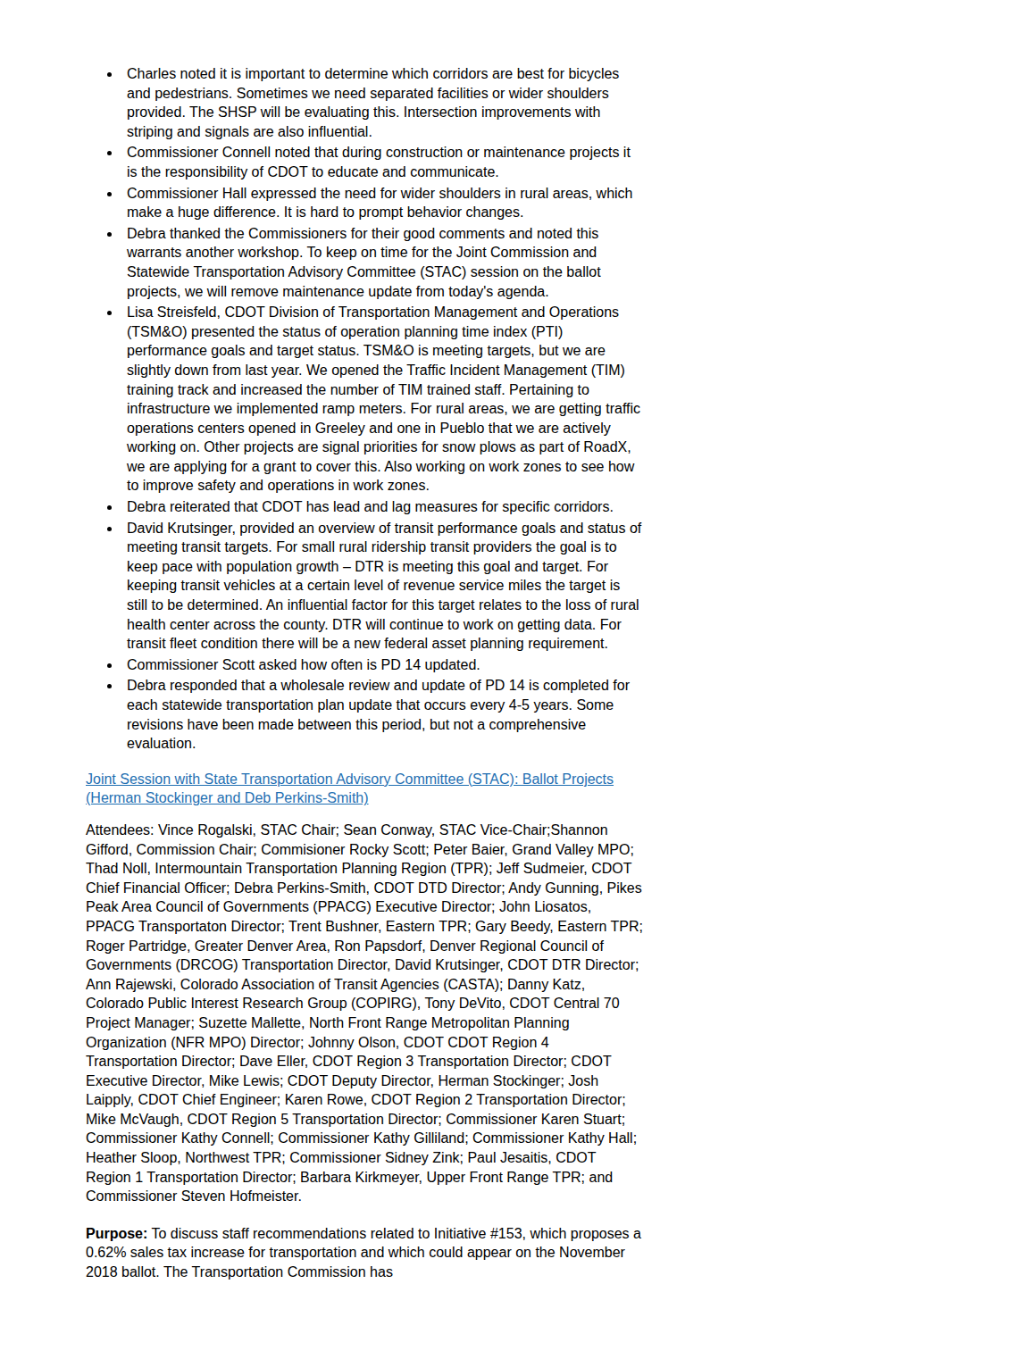Charles noted it is important to determine which corridors are best for bicycles and pedestrians. Sometimes we need separated facilities or wider shoulders provided. The SHSP will be evaluating this. Intersection improvements with striping and signals are also influential.
Commissioner Connell noted that during construction or maintenance projects it is the responsibility of CDOT to educate and communicate.
Commissioner Hall expressed the need for wider shoulders in rural areas, which make a huge difference. It is hard to prompt behavior changes.
Debra thanked the Commissioners for their good comments and noted this warrants another workshop. To keep on time for the Joint Commission and Statewide Transportation Advisory Committee (STAC) session on the ballot projects, we will remove maintenance update from today's agenda.
Lisa Streisfeld, CDOT Division of Transportation Management and Operations (TSM&O) presented the status of operation planning time index (PTI) performance goals and target status. TSM&O is meeting targets, but we are slightly down from last year. We opened the Traffic Incident Management (TIM) training track and increased the number of TIM trained staff. Pertaining to infrastructure we implemented ramp meters. For rural areas, we are getting traffic operations centers opened in Greeley and one in Pueblo that we are actively working on. Other projects are signal priorities for snow plows as part of RoadX, we are applying for a grant to cover this. Also working on work zones to see how to improve safety and operations in work zones.
Debra reiterated that CDOT has lead and lag measures for specific corridors.
David Krutsinger, provided an overview of transit performance goals and status of meeting transit targets. For small rural ridership transit providers the goal is to keep pace with population growth – DTR is meeting this goal and target. For keeping transit vehicles at a certain level of revenue service miles the target is still to be determined. An influential factor for this target relates to the loss of rural health center across the county. DTR will continue to work on getting data. For transit fleet condition there will be a new federal asset planning requirement.
Commissioner Scott asked how often is PD 14 updated.
Debra responded that a wholesale review and update of PD 14 is completed for each statewide transportation plan update that occurs every 4-5 years. Some revisions have been made between this period, but not a comprehensive evaluation.
Joint Session with State Transportation Advisory Committee (STAC): Ballot Projects (Herman Stockinger and Deb Perkins-Smith)
Attendees: Vince Rogalski, STAC Chair; Sean Conway, STAC Vice-Chair;Shannon Gifford, Commission Chair; Commisioner Rocky Scott; Peter Baier, Grand Valley MPO; Thad Noll, Intermountain Transportation Planning Region (TPR); Jeff Sudmeier, CDOT Chief Financial Officer; Debra Perkins-Smith, CDOT DTD Director; Andy Gunning, Pikes Peak Area Council of Governments (PPACG) Executive Director; John Liosatos, PPACG Transportaton Director; Trent Bushner, Eastern TPR; Gary Beedy, Eastern TPR; Roger Partridge, Greater Denver Area, Ron Papsdorf, Denver Regional Council of Governments (DRCOG) Transportation Director, David Krutsinger, CDOT DTR Director; Ann Rajewski, Colorado Association of Transit Agencies (CASTA); Danny Katz, Colorado Public Interest Research Group (COPIRG), Tony DeVito, CDOT Central 70 Project Manager; Suzette Mallette, North Front Range Metropolitan Planning Organization (NFR MPO) Director; Johnny Olson, CDOT CDOT Region 4 Transportation Director; Dave Eller, CDOT Region 3 Transportation Director; CDOT Executive Director, Mike Lewis; CDOT Deputy Director, Herman Stockinger; Josh Laipply, CDOT Chief Engineer; Karen Rowe, CDOT Region 2 Transportation Director; Mike McVaugh, CDOT Region 5 Transportation Director; Commissioner Karen Stuart; Commissioner Kathy Connell; Commissioner Kathy Gilliland; Commissioner Kathy Hall; Heather Sloop, Northwest TPR; Commissioner Sidney Zink; Paul Jesaitis, CDOT Region 1 Transportation Director; Barbara Kirkmeyer, Upper Front Range TPR; and Commissioner Steven Hofmeister.
Purpose: To discuss staff recommendations related to Initiative #153, which proposes a 0.62% sales tax increase for transportation and which could appear on the November 2018 ballot. The Transportation Commission has